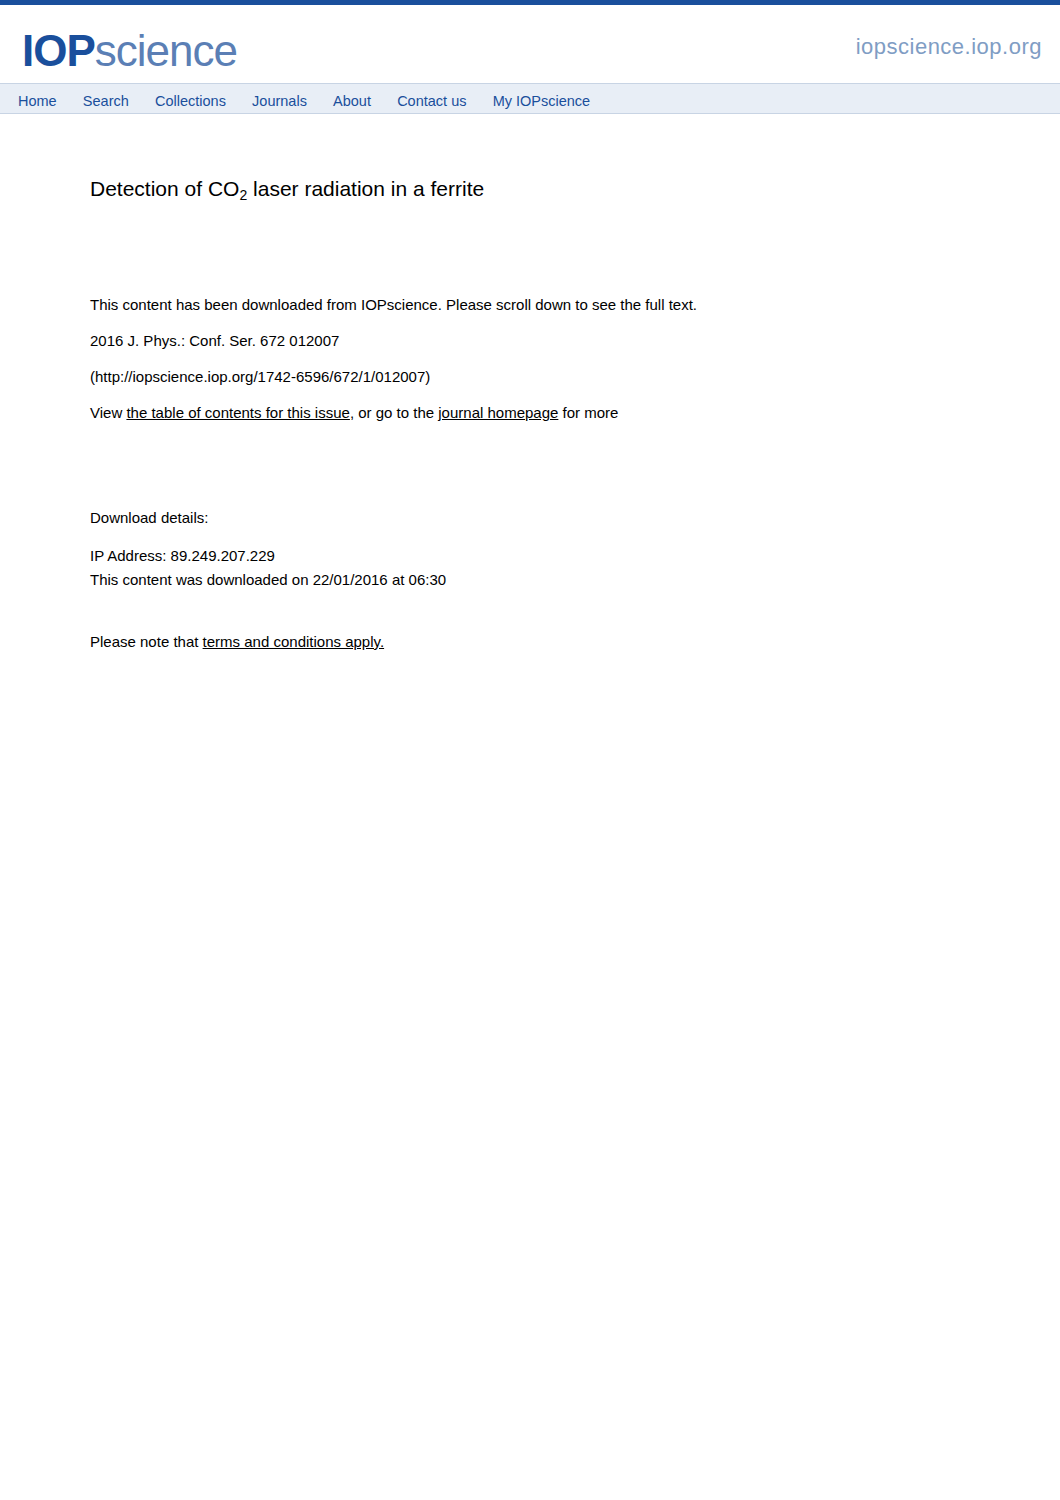IOP science
iopscience.iop.org
Home
Search
Collections
Journals
About
Contact us
My IOPscience
Detection of CO2 laser radiation in a ferrite
This content has been downloaded from IOPscience. Please scroll down to see the full text.
2016 J. Phys.: Conf. Ser. 672 012007
(http://iopscience.iop.org/1742-6596/672/1/012007)
View the table of contents for this issue, or go to the journal homepage for more
Download details:
IP Address: 89.249.207.229
This content was downloaded on 22/01/2016 at 06:30
Please note that terms and conditions apply.